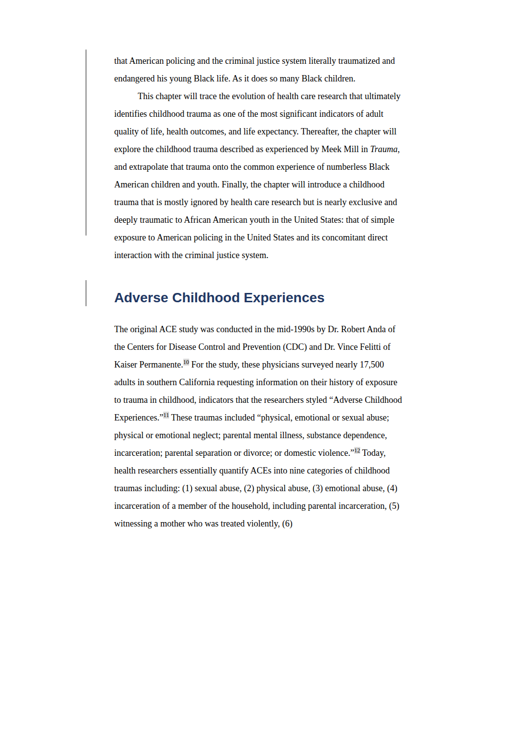that American policing and the criminal justice system literally traumatized and endangered his young Black life. As it does so many Black children.
This chapter will trace the evolution of health care research that ultimately identifies childhood trauma as one of the most significant indicators of adult quality of life, health outcomes, and life expectancy. Thereafter, the chapter will explore the childhood trauma described as experienced by Meek Mill in Trauma, and extrapolate that trauma onto the common experience of numberless Black American children and youth. Finally, the chapter will introduce a childhood trauma that is mostly ignored by health care research but is nearly exclusive and deeply traumatic to African American youth in the United States: that of simple exposure to American policing in the United States and its concomitant direct interaction with the criminal justice system.
Adverse Childhood Experiences
The original ACE study was conducted in the mid-1990s by Dr. Robert Anda of the Centers for Disease Control and Prevention (CDC) and Dr. Vince Felitti of Kaiser Permanente.10 For the study, these physicians surveyed nearly 17,500 adults in southern California requesting information on their history of exposure to trauma in childhood, indicators that the researchers styled “Adverse Childhood Experiences.”11 These traumas included “physical, emotional or sexual abuse; physical or emotional neglect; parental mental illness, substance dependence, incarceration; parental separation or divorce; or domestic violence.”12 Today, health researchers essentially quantify ACEs into nine categories of childhood traumas including: (1) sexual abuse, (2) physical abuse, (3) emotional abuse, (4) incarceration of a member of the household, including parental incarceration, (5) witnessing a mother who was treated violently, (6)